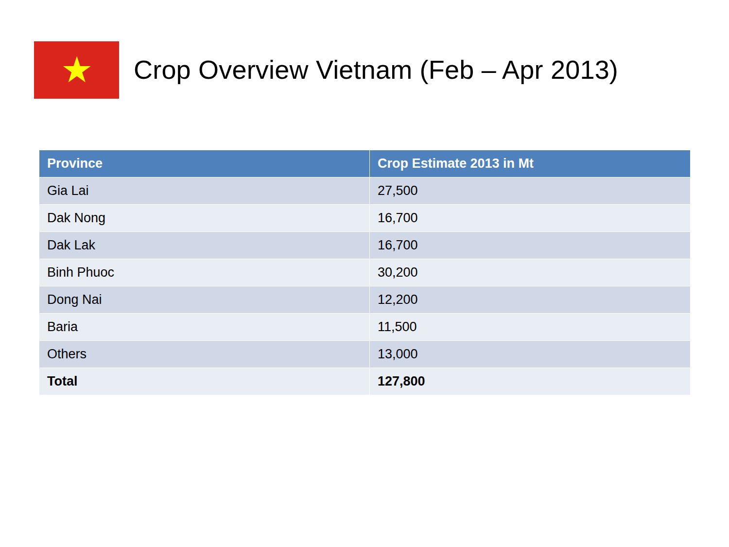★
Crop Overview Vietnam (Feb – Apr 2013)
| Province | Crop Estimate 2013 in Mt |
| --- | --- |
| Gia Lai | 27,500 |
| Dak Nong | 16,700 |
| Dak Lak | 16,700 |
| Binh Phuoc | 30,200 |
| Dong Nai | 12,200 |
| Baria | 11,500 |
| Others | 13,000 |
| Total | 127,800 |